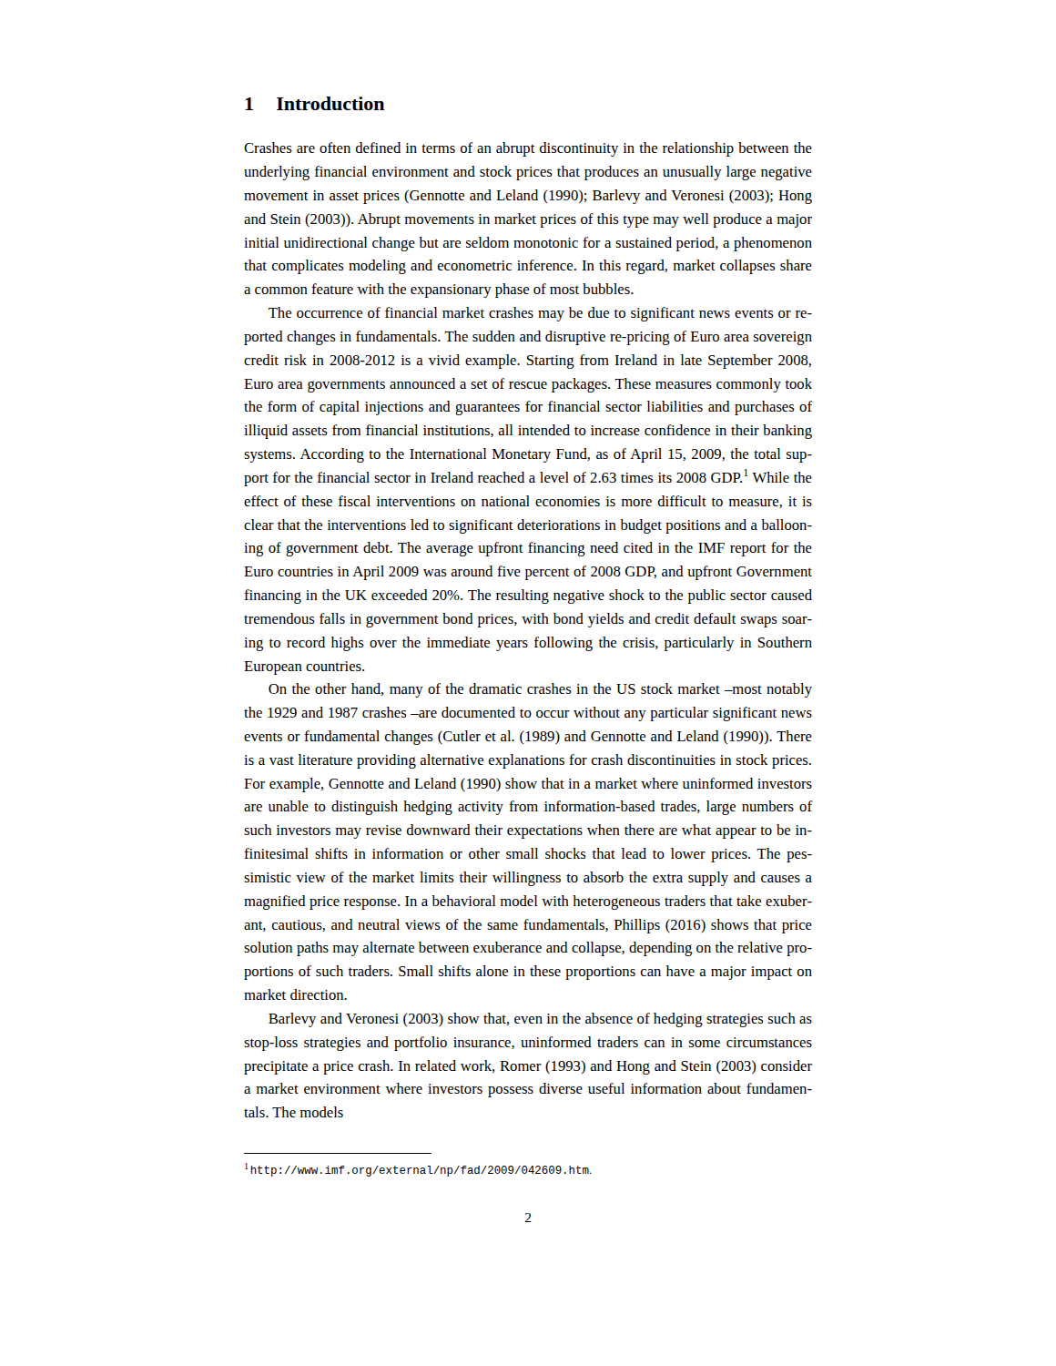1 Introduction
Crashes are often defined in terms of an abrupt discontinuity in the relationship between the underlying financial environment and stock prices that produces an unusually large negative movement in asset prices (Gennotte and Leland (1990); Barlevy and Veronesi (2003); Hong and Stein (2003)). Abrupt movements in market prices of this type may well produce a major initial unidirectional change but are seldom monotonic for a sustained period, a phenomenon that complicates modeling and econometric inference. In this regard, market collapses share a common feature with the expansionary phase of most bubbles.
The occurrence of financial market crashes may be due to significant news events or reported changes in fundamentals. The sudden and disruptive re-pricing of Euro area sovereign credit risk in 2008-2012 is a vivid example. Starting from Ireland in late September 2008, Euro area governments announced a set of rescue packages. These measures commonly took the form of capital injections and guarantees for financial sector liabilities and purchases of illiquid assets from financial institutions, all intended to increase confidence in their banking systems. According to the International Monetary Fund, as of April 15, 2009, the total support for the financial sector in Ireland reached a level of 2.63 times its 2008 GDP.1 While the effect of these fiscal interventions on national economies is more difficult to measure, it is clear that the interventions led to significant deteriorations in budget positions and a ballooning of government debt. The average upfront financing need cited in the IMF report for the Euro countries in April 2009 was around five percent of 2008 GDP, and upfront Government financing in the UK exceeded 20%. The resulting negative shock to the public sector caused tremendous falls in government bond prices, with bond yields and credit default swaps soaring to record highs over the immediate years following the crisis, particularly in Southern European countries.
On the other hand, many of the dramatic crashes in the US stock market –most notably the 1929 and 1987 crashes –are documented to occur without any particular significant news events or fundamental changes (Cutler et al. (1989) and Gennotte and Leland (1990)). There is a vast literature providing alternative explanations for crash discontinuities in stock prices. For example, Gennotte and Leland (1990) show that in a market where uninformed investors are unable to distinguish hedging activity from information-based trades, large numbers of such investors may revise downward their expectations when there are what appear to be infinitesimal shifts in information or other small shocks that lead to lower prices. The pessimistic view of the market limits their willingness to absorb the extra supply and causes a magnified price response. In a behavioral model with heterogeneous traders that take exuberant, cautious, and neutral views of the same fundamentals, Phillips (2016) shows that price solution paths may alternate between exuberance and collapse, depending on the relative proportions of such traders. Small shifts alone in these proportions can have a major impact on market direction.
Barlevy and Veronesi (2003) show that, even in the absence of hedging strategies such as stop-loss strategies and portfolio insurance, uninformed traders can in some circumstances precipitate a price crash. In related work, Romer (1993) and Hong and Stein (2003) consider a market environment where investors possess diverse useful information about fundamentals. The models
1 http://www.imf.org/external/np/fad/2009/042609.htm.
2